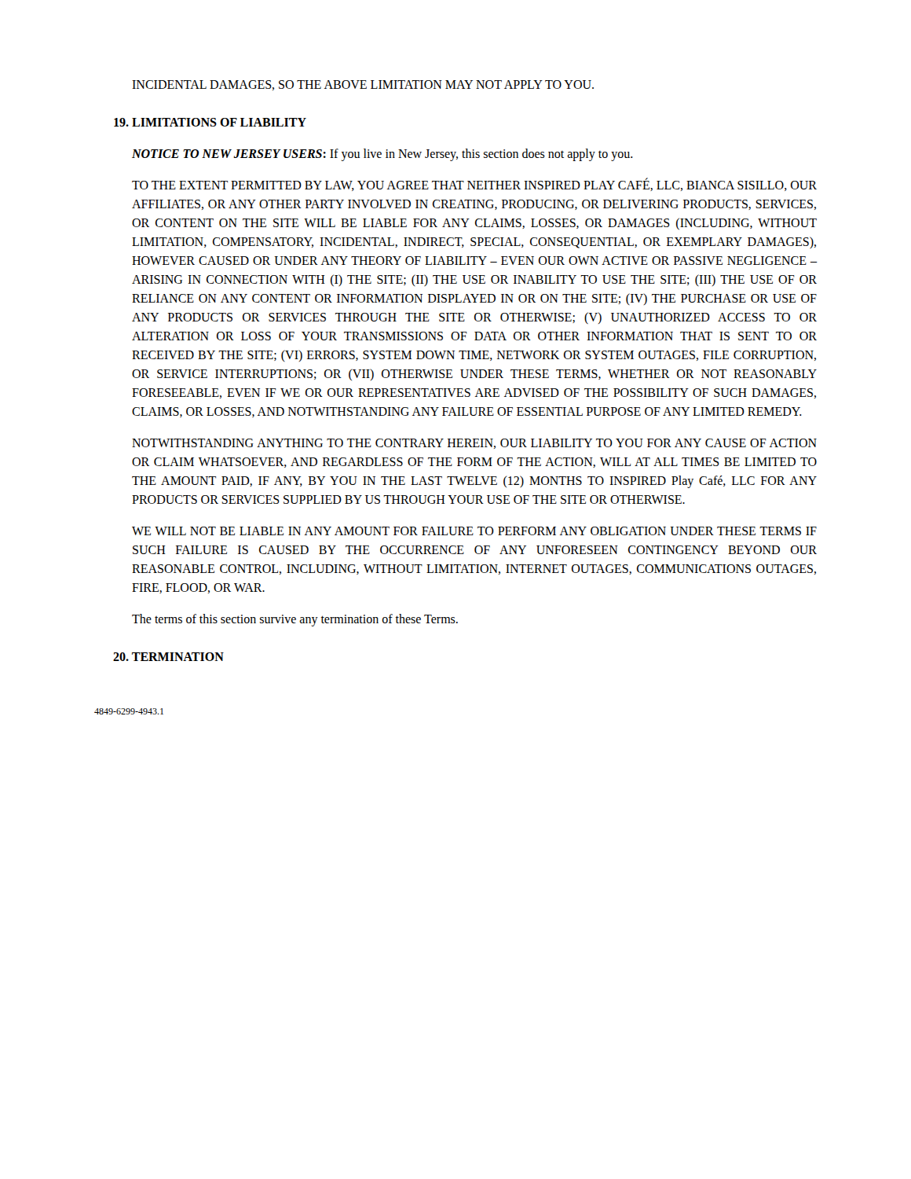INCIDENTAL DAMAGES, SO THE ABOVE LIMITATION MAY NOT APPLY TO YOU.
19. LIMITATIONS OF LIABILITY
NOTICE TO NEW JERSEY USERS: If you live in New Jersey, this section does not apply to you.
TO THE EXTENT PERMITTED BY LAW, YOU AGREE THAT NEITHER INSPIRED PLAY CAFÉ, LLC, BIANCA SISILLO, OUR AFFILIATES, OR ANY OTHER PARTY INVOLVED IN CREATING, PRODUCING, OR DELIVERING PRODUCTS, SERVICES, OR CONTENT ON THE SITE WILL BE LIABLE FOR ANY CLAIMS, LOSSES, OR DAMAGES (INCLUDING, WITHOUT LIMITATION, COMPENSATORY, INCIDENTAL, INDIRECT, SPECIAL, CONSEQUENTIAL, OR EXEMPLARY DAMAGES), HOWEVER CAUSED OR UNDER ANY THEORY OF LIABILITY – EVEN OUR OWN ACTIVE OR PASSIVE NEGLIGENCE – ARISING IN CONNECTION WITH (I) THE SITE; (II) THE USE OR INABILITY TO USE THE SITE; (III) THE USE OF OR RELIANCE ON ANY CONTENT OR INFORMATION DISPLAYED IN OR ON THE SITE; (IV) THE PURCHASE OR USE OF ANY PRODUCTS OR SERVICES THROUGH THE SITE OR OTHERWISE; (V) UNAUTHORIZED ACCESS TO OR ALTERATION OR LOSS OF YOUR TRANSMISSIONS OF DATA OR OTHER INFORMATION THAT IS SENT TO OR RECEIVED BY THE SITE; (VI) ERRORS, SYSTEM DOWN TIME, NETWORK OR SYSTEM OUTAGES, FILE CORRUPTION, OR SERVICE INTERRUPTIONS; OR (VII) OTHERWISE UNDER THESE TERMS, WHETHER OR NOT REASONABLY FORESEEABLE, EVEN IF WE OR OUR REPRESENTATIVES ARE ADVISED OF THE POSSIBILITY OF SUCH DAMAGES, CLAIMS, OR LOSSES, AND NOTWITHSTANDING ANY FAILURE OF ESSENTIAL PURPOSE OF ANY LIMITED REMEDY.
NOTWITHSTANDING ANYTHING TO THE CONTRARY HEREIN, OUR LIABILITY TO YOU FOR ANY CAUSE OF ACTION OR CLAIM WHATSOEVER, AND REGARDLESS OF THE FORM OF THE ACTION, WILL AT ALL TIMES BE LIMITED TO THE AMOUNT PAID, IF ANY, BY YOU IN THE LAST TWELVE (12) MONTHS TO INSPIRED Play Café, LLC FOR ANY PRODUCTS OR SERVICES SUPPLIED BY US THROUGH YOUR USE OF THE SITE OR OTHERWISE.
WE WILL NOT BE LIABLE IN ANY AMOUNT FOR FAILURE TO PERFORM ANY OBLIGATION UNDER THESE TERMS IF SUCH FAILURE IS CAUSED BY THE OCCURRENCE OF ANY UNFORESEEN CONTINGENCY BEYOND OUR REASONABLE CONTROL, INCLUDING, WITHOUT LIMITATION, INTERNET OUTAGES, COMMUNICATIONS OUTAGES, FIRE, FLOOD, OR WAR.
The terms of this section survive any termination of these Terms.
20. TERMINATION
4849-6299-4943.1